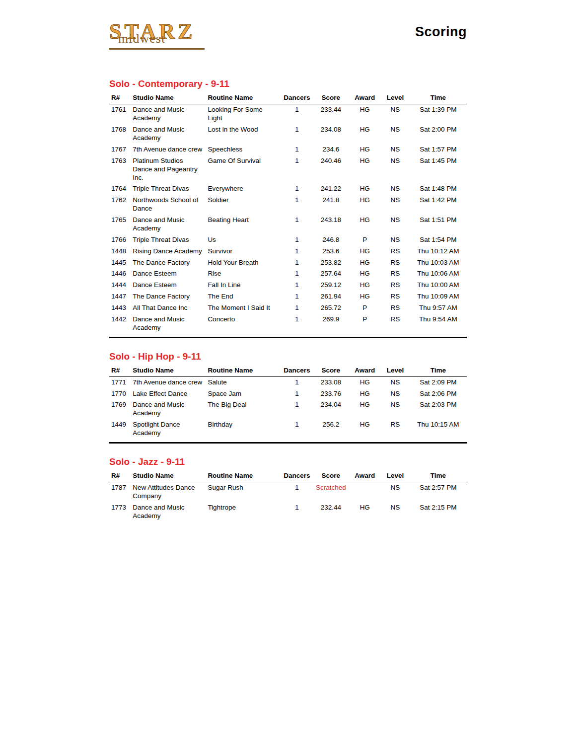STARZ
midwest
Scoring
Solo - Contemporary - 9-11
| R# | Studio Name | Routine Name | Dancers | Score | Award | Level | Time |
| --- | --- | --- | --- | --- | --- | --- | --- |
| 1761 | Dance and Music Academy | Looking For Some Light | 1 | 233.44 | HG | NS | Sat 1:39 PM |
| 1768 | Dance and Music Academy | Lost in the Wood | 1 | 234.08 | HG | NS | Sat 2:00 PM |
| 1767 | 7th Avenue dance crew | Speechless | 1 | 234.6 | HG | NS | Sat 1:57 PM |
| 1763 | Platinum Studios Dance and Pageantry Inc. | Game Of Survival | 1 | 240.46 | HG | NS | Sat 1:45 PM |
| 1764 | Triple Threat Divas | Everywhere | 1 | 241.22 | HG | NS | Sat 1:48 PM |
| 1762 | Northwoods School of Dance | Soldier | 1 | 241.8 | HG | NS | Sat 1:42 PM |
| 1765 | Dance and Music Academy | Beating Heart | 1 | 243.18 | HG | NS | Sat 1:51 PM |
| 1766 | Triple Threat Divas | Us | 1 | 246.8 | P | NS | Sat 1:54 PM |
| 1448 | Rising Dance Academy | Survivor | 1 | 253.6 | HG | RS | Thu 10:12 AM |
| 1445 | The Dance Factory | Hold Your Breath | 1 | 253.82 | HG | RS | Thu 10:03 AM |
| 1446 | Dance Esteem | Rise | 1 | 257.64 | HG | RS | Thu 10:06 AM |
| 1444 | Dance Esteem | Fall In Line | 1 | 259.12 | HG | RS | Thu 10:00 AM |
| 1447 | The Dance Factory | The End | 1 | 261.94 | HG | RS | Thu 10:09 AM |
| 1443 | All That Dance Inc | The Moment I Said It | 1 | 265.72 | P | RS | Thu 9:57 AM |
| 1442 | Dance and Music Academy | Concerto | 1 | 269.9 | P | RS | Thu 9:54 AM |
Solo - Hip Hop - 9-11
| R# | Studio Name | Routine Name | Dancers | Score | Award | Level | Time |
| --- | --- | --- | --- | --- | --- | --- | --- |
| 1771 | 7th Avenue dance crew | Salute | 1 | 233.08 | HG | NS | Sat 2:09 PM |
| 1770 | Lake Effect Dance | Space Jam | 1 | 233.76 | HG | NS | Sat 2:06 PM |
| 1769 | Dance and Music Academy | The Big Deal | 1 | 234.04 | HG | NS | Sat 2:03 PM |
| 1449 | Spotlight Dance Academy | Birthday | 1 | 256.2 | HG | RS | Thu 10:15 AM |
Solo - Jazz - 9-11
| R# | Studio Name | Routine Name | Dancers | Score | Award | Level | Time |
| --- | --- | --- | --- | --- | --- | --- | --- |
| 1787 | New Attitudes Dance Company | Sugar Rush | 1 | Scratched | | NS | Sat 2:57 PM |
| 1773 | Dance and Music Academy | Tightrope | 1 | 232.44 | HG | NS | Sat 2:15 PM |